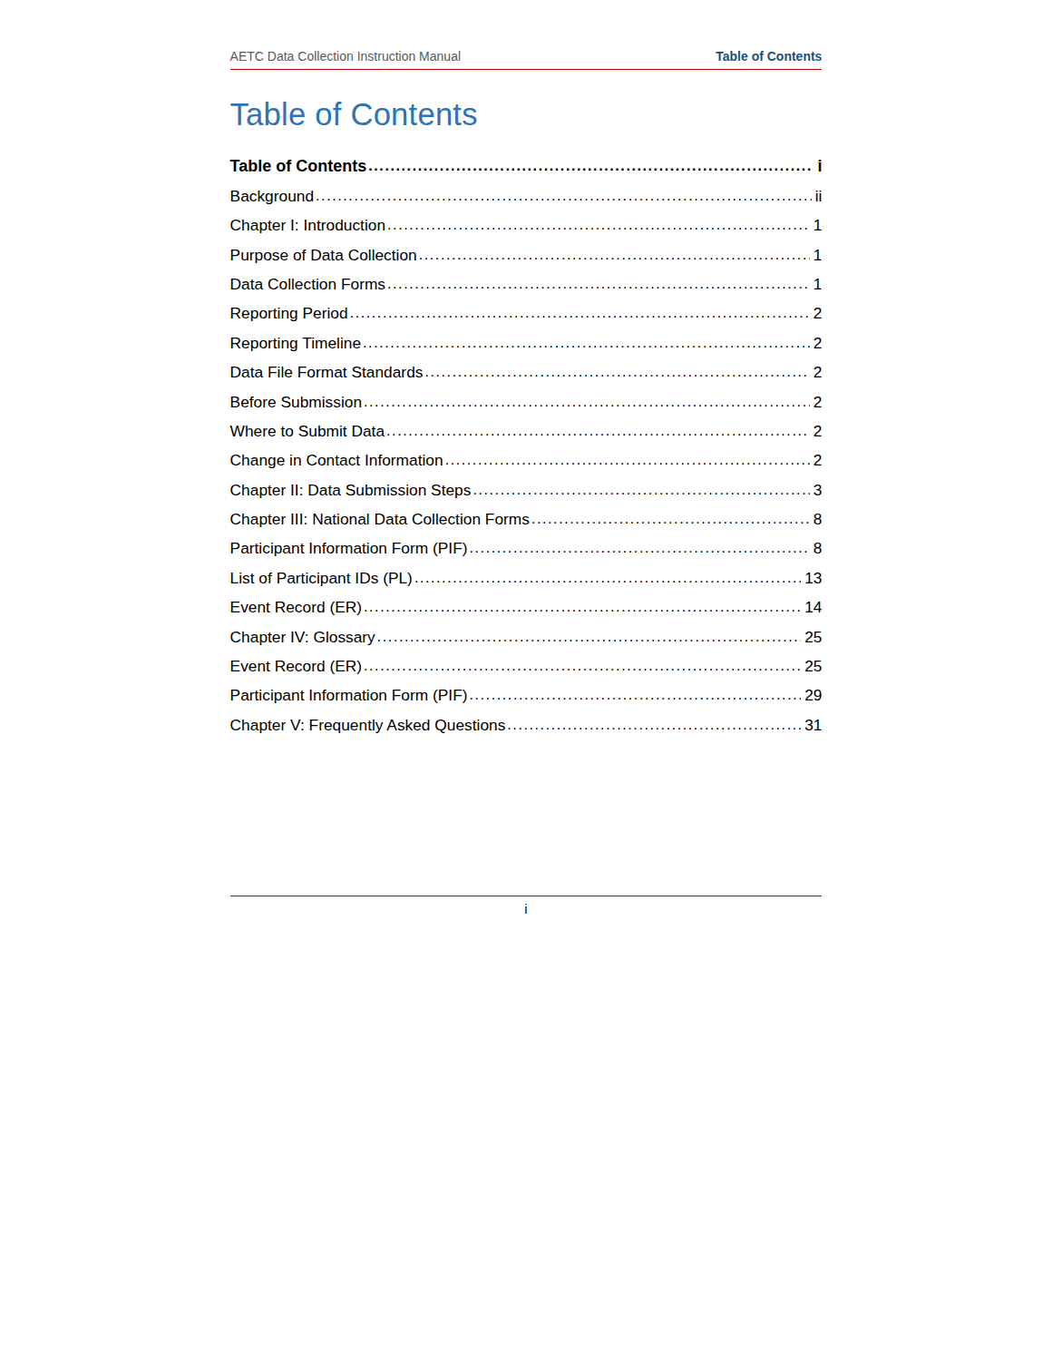AETC Data Collection Instruction Manual
Table of Contents
Table of Contents
Table of Contents ........................................................................................................... i
Background ................................................................................................................. ii
Chapter I: Introduction ......................................................................................................... 1
Purpose of Data Collection ........................................................................................... 1
Data Collection Forms .................................................................................................... 1
Reporting Period ............................................................................................................. 2
Reporting Timeline ......................................................................................................... 2
Data File Format Standards ............................................................................................ 2
Before Submission ......................................................................................................... 2
Where to Submit Data .................................................................................................... 2
Change in Contact Information ....................................................................................... 2
Chapter II: Data Submission Steps ..................................................................................... 3
Chapter III: National Data Collection Forms ....................................................................... 8
Participant Information Form (PIF) .................................................................................. 8
List of Participant IDs (PL) ............................................................................................. 13
Event Record (ER) ......................................................................................................... 14
Chapter IV: Glossary ......................................................................................................... 25
Event Record (ER) ......................................................................................................... 25
Participant Information Form (PIF) .................................................................................. 29
Chapter V: Frequently Asked Questions .......................................................................... 31
i